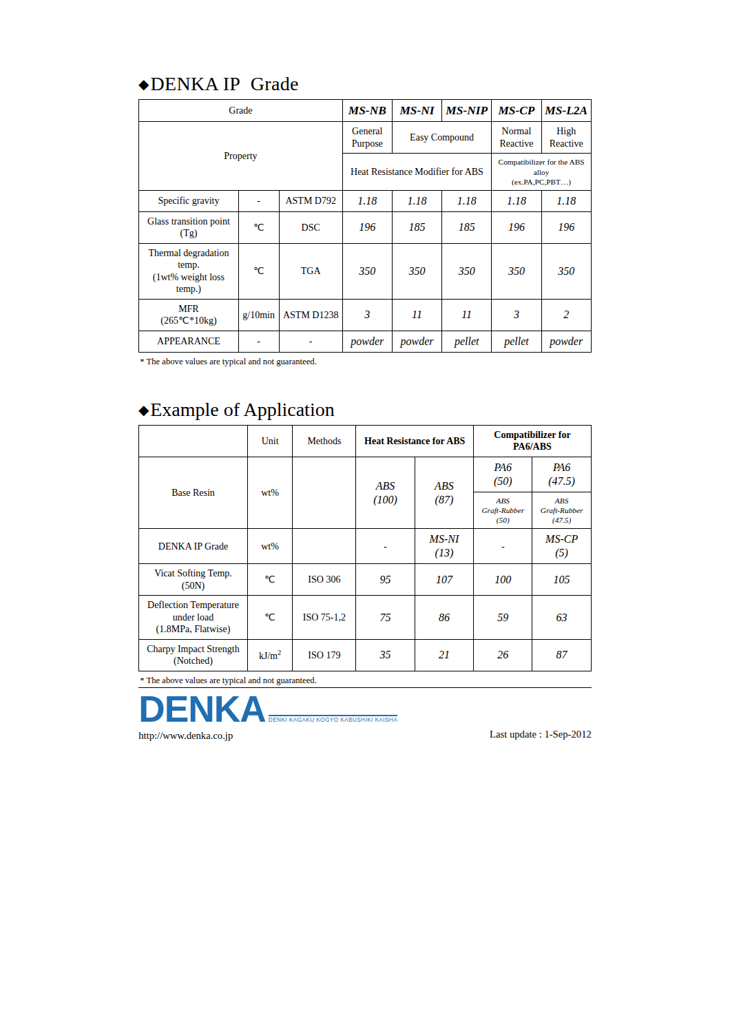◆DENKA IP Grade
| Grade | MS-NB | MS-NI | MS-NIP | MS-CP | MS-L2A |
| Property | General Purpose | Easy Compound | Normal Reactive | High Reactive |
| Heat Resistance Modifier for ABS | Compatibilizer for the ABS alloy (ex.PA,PC,PBT…) |
| Specific gravity | - | ASTM D792 | 1.18 | 1.18 | 1.18 | 1.18 | 1.18 |
| Glass transition point (Tg) | ℃ | DSC | 196 | 185 | 185 | 196 | 196 |
| Thermal degradation temp. (1wt% weight loss temp.) | ℃ | TGA | 350 | 350 | 350 | 350 | 350 |
| MFR (265℃*10kg) | g/10min | ASTM D1238 | 3 | 11 | 11 | 3 | 2 |
| APPEARANCE | - | - | powder | powder | pellet | pellet | powder |
* The above values are typical and not guaranteed.
◆Example of Application
| | Unit | Methods | Heat Resistance for ABS | Compatibilizer for PA6/ABS |
| Base Resin | wt% | | ABS (100) | ABS (87) | PA6 (50) | PA6 (47.5) |
| ABS Graft-Rubber (50) | ABS Graft-Rubber (47.5) |
| DENKA IP Grade | wt% | | - | MS-NI (13) | - | MS-CP (5) |
| Vicat Softing Temp. (50N) | ℃ | ISO 306 | 95 | 107 | 100 | 105 |
| Deflection Temperature under load (1.8MPa, Flatwise) | ℃ | ISO 75-1,2 | 75 | 86 | 59 | 63 |
| Charpy Impact Strength (Notched) | kJ/m 2 | ISO 179 | 35 | 21 | 26 | 87 |
* The above values are typical and not guaranteed.
DENKA
DENKI KAGAKU KOGYO KABUSHIKI KAISHA
http://www.denka.co.jp
Last update : 1-Sep-2012